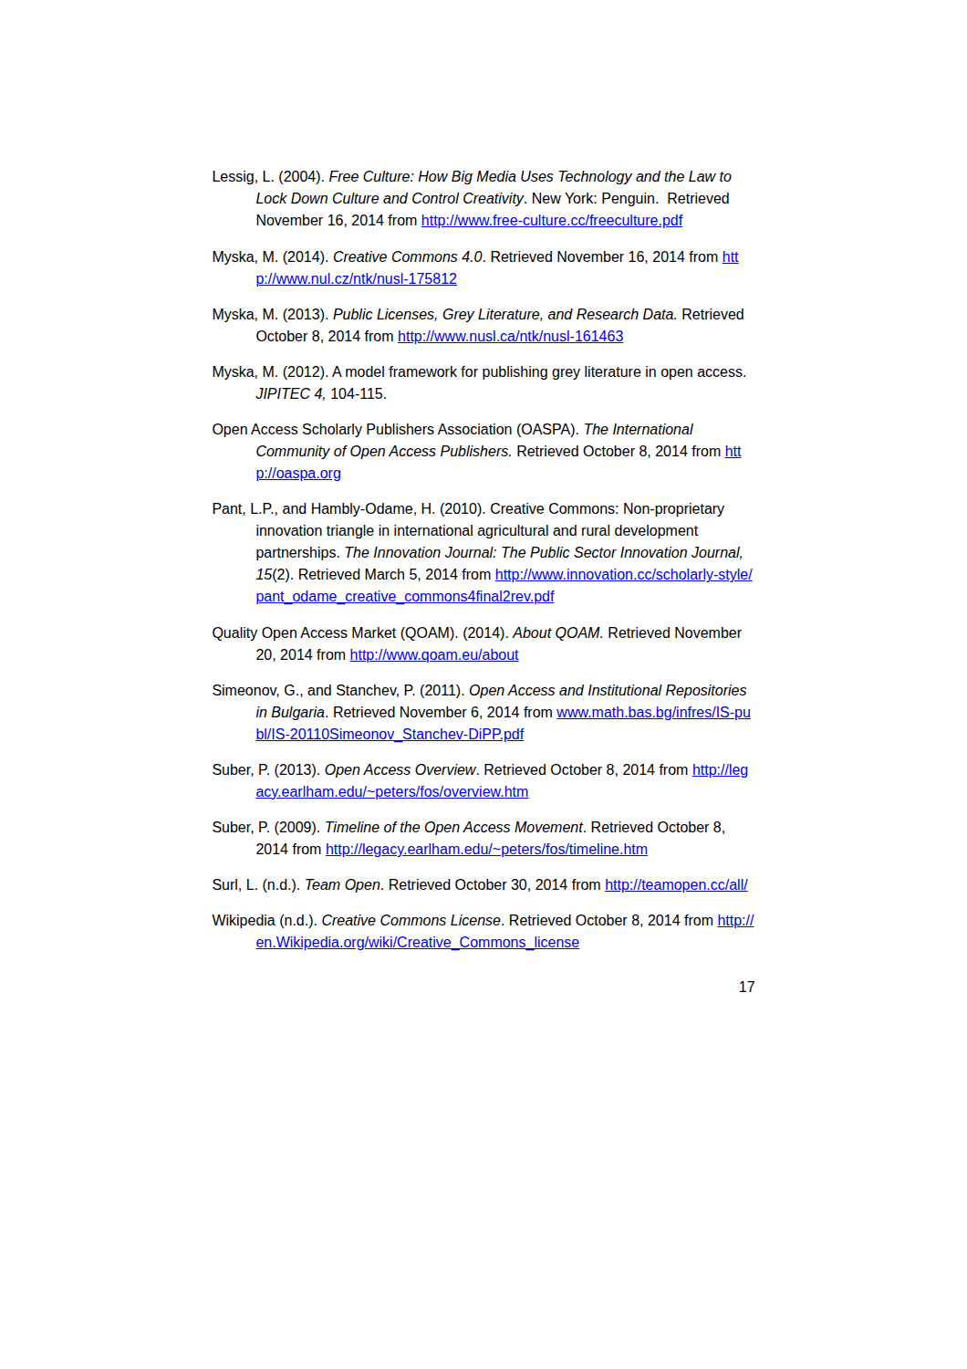Lessig, L. (2004). Free Culture: How Big Media Uses Technology and the Law to Lock Down Culture and Control Creativity. New York: Penguin. Retrieved November 16, 2014 from http://www.free-culture.cc/freeculture.pdf
Myska, M. (2014). Creative Commons 4.0. Retrieved November 16, 2014 from http://www.nul.cz/ntk/nusl-175812
Myska, M. (2013). Public Licenses, Grey Literature, and Research Data. Retrieved October 8, 2014 from http://www.nusl.ca/ntk/nusl-161463
Myska, M. (2012). A model framework for publishing grey literature in open access. JIPITEC 4, 104-115.
Open Access Scholarly Publishers Association (OASPA). The International Community of Open Access Publishers. Retrieved October 8, 2014 from http://oaspa.org
Pant, L.P., and Hambly-Odame, H. (2010). Creative Commons: Non-proprietary innovation triangle in international agricultural and rural development partnerships. The Innovation Journal: The Public Sector Innovation Journal, 15(2). Retrieved March 5, 2014 from http://www.innovation.cc/scholarly-style/pant_odame_creative_commons4final2rev.pdf
Quality Open Access Market (QOAM). (2014). About QOAM. Retrieved November 20, 2014 from http://www.qoam.eu/about
Simeonov, G., and Stanchev, P. (2011). Open Access and Institutional Repositories in Bulgaria. Retrieved November 6, 2014 from www.math.bas.bg/infres/IS-publ/IS-20110Simeonov_Stanchev-DiPP.pdf
Suber, P. (2013). Open Access Overview. Retrieved October 8, 2014 from http://legacy.earlham.edu/~peters/fos/overview.htm
Suber, P. (2009). Timeline of the Open Access Movement. Retrieved October 8, 2014 from http://legacy.earlham.edu/~peters/fos/timeline.htm
Surl, L. (n.d.). Team Open. Retrieved October 30, 2014 from http://teamopen.cc/all/
Wikipedia (n.d.). Creative Commons License. Retrieved October 8, 2014 from http://en.Wikipedia.org/wiki/Creative_Commons_license
17